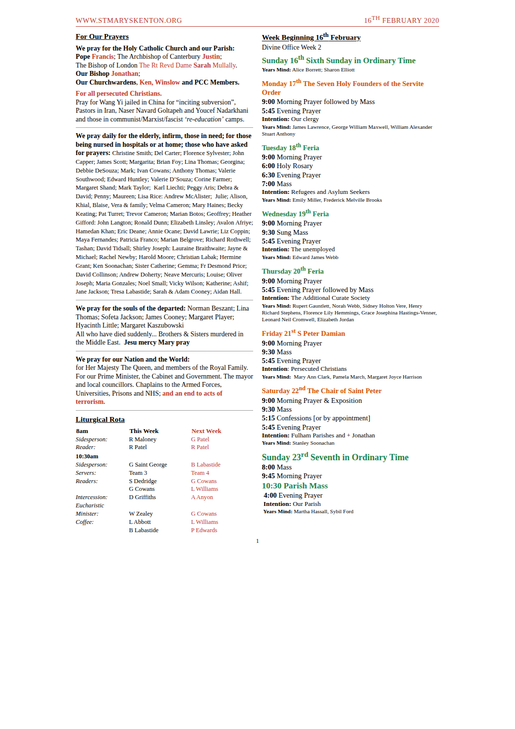WWW.STMARYSKENTON.ORG 16TH FEBRUARY 2020
For Our Prayers
We pray for the Holy Catholic Church and our Parish:
Pope Francis; The Archbishop of Canterbury Justin;
The Bishop of London The Rt Revd Dame Sarah Mullally.
Our Bishop Jonathan;
Our Churchwardens, Ken, Winslow and PCC Members.
For all persecuted Christians.
Pray for Wang Yi jailed in China for “inciting subversion”, Pastors in Iran, Naser Navard Goltapeh and Youcef Nadarkhani and those in communist/Marxist/fascist ‘re-education’ camps.
We pray daily for the elderly, infirm, those in need; for those being nursed in hospitals or at home; those who have asked for prayers: Christine Smith; Del Carter; Florence Sylvester; John Capper; James Scott; Margarita; Brian Foy; Lina Thomas; Georgina; Debbie DeSouza; Mark; Ivan Cowans; Anthony Thomas; Valerie Southwood; Edward Huntley; Valerie D’Souza; Corine Farmer; Margaret Shand; Mark Taylor; Karl Liechti; Peggy Aris; Debra & David; Penny; Maureen; Lisa Rice: Andrew McAlister; Julie; Alison, Khial, Blaise, Vera & family; Velma Cameron; Mary Haines; Becky Keating; Pat Turret; Trevor Cameron; Marian Botos; Geoffrey; Heather Gifford: John Langton; Ronald Dunn; Elizabeth Linsley; Avalon Afriye; Hamedan Khan; Eric Deane; Annie Ocane; David Lawrie; Liz Coppin; Maya Fernandes; Patricia Franco; Marian Belgrove; Richard Rothwell; Tashan; David Tidsall; Shirley Joseph: Lauraine Braithwaite; Jayne & Michael; Rachel Newby; Harold Moore; Christian Labak; Hermine Grant; Ken Soonachan; Sister Catherine; Gemma; Fr Desmond Price; David Collinson; Andrew Doherty; Neave Mercuris; Louise; Oliver Joseph; Maria Gonzales; Noel Small; Vicky Wilson; Katherine; Ashif; Jane Jackson; Tresa Labastide; Sarah & Adam Cooney; Aidan Hall.
We pray for the souls of the departed: Norman Beszant; Lina Thomas; Sofeta Jackson; James Cooney; Margaret Player; Hyacinth Little; Margaret Kaszubowski
All who have died suddenly... Brothers & Sisters murdered in the Middle East. Jesu mercy Mary pray
We pray for our Nation and the World:
for Her Majesty The Queen, and members of the Royal Family. For our Prime Minister, the Cabinet and Government. The mayor and local councillors. Chaplains to the Armed Forces, Universities, Prisons and NHS; and an end to acts of terrorism.
Liturgical Rota
| 8am | This Week | Next Week |
| --- | --- | --- |
| Sidesperson: | R Maloney | G Patel |
| Reader: | R Patel | R Patel |
| 10:30am |
| Sidesperson: | G Saint George | B Labastide |
| Servers: | Team 3 | Team 4 |
| Readers: | S Dedridge | G Cowans |
| | G Cowans | L Williams |
| Intercession: | D Griffiths | A Anyon |
| Eucharistic | | |
| Minister: | W Zealey | G Cowans |
| Coffee: | L Abbott | L Williams |
| | B Labastide | P Edwards |
Week Beginning 16th February
Divine Office Week 2
Sunday 16th Sixth Sunday in Ordinary Time
Years Mind: Alice Borrett; Sharon Elliott
Monday 17th The Seven Holy Founders of the Servite Order
9:00 Morning Prayer followed by Mass
5:45 Evening Prayer
Intention: Our clergy
Years Mind: James Lawrence, George William Maxwell, William Alexander Stuart Anthony
Tuesday 18th Feria
9:00 Morning Prayer
6:00 Holy Rosary
6:30 Evening Prayer
7:00 Mass
Intention: Refugees and Asylum Seekers
Years Mind: Emily Miller, Frederick Melville Brooks
Wednesday 19th Feria
9:00 Morning Prayer
9:30 Sung Mass
5:45 Evening Prayer
Intention: The unemployed
Years Mind: Edward James Webb
Thursday 20th Feria
9:00 Morning Prayer
5:45 Evening Prayer followed by Mass
Intention: The Additional Curate Society
Years Mind: Rupert Gauntlett, Norah Webb, Sidney Holton Vere, Henry Richard Stephens, Florence Lily Hemmings, Grace Josephina Hastings-Venner, Leonard Neil Cromwell, Elizabeth Jordan
Friday 21st S Peter Damian
9:00 Morning Prayer
9:30 Mass
5:45 Evening Prayer
Intention: Persecuted Christians
Years Mind: Mary Ann Clark, Pamela March, Margaret Joyce Harrison
Saturday 22nd The Chair of Saint Peter
9:00 Morning Prayer & Exposition
9:30 Mass
5:15 Confessions [or by appointment]
5:45 Evening Prayer
Intention: Fulham Parishes and + Jonathan
Years Mind: Stanley Soonachan
Sunday 23rd Seventh in Ordinary Time
8:00 Mass
9:45 Morning Prayer
10:30 Parish Mass
4:00 Evening Prayer
Intention: Our Parish
Years Mind: Martha Hassall, Sybil Ford
1